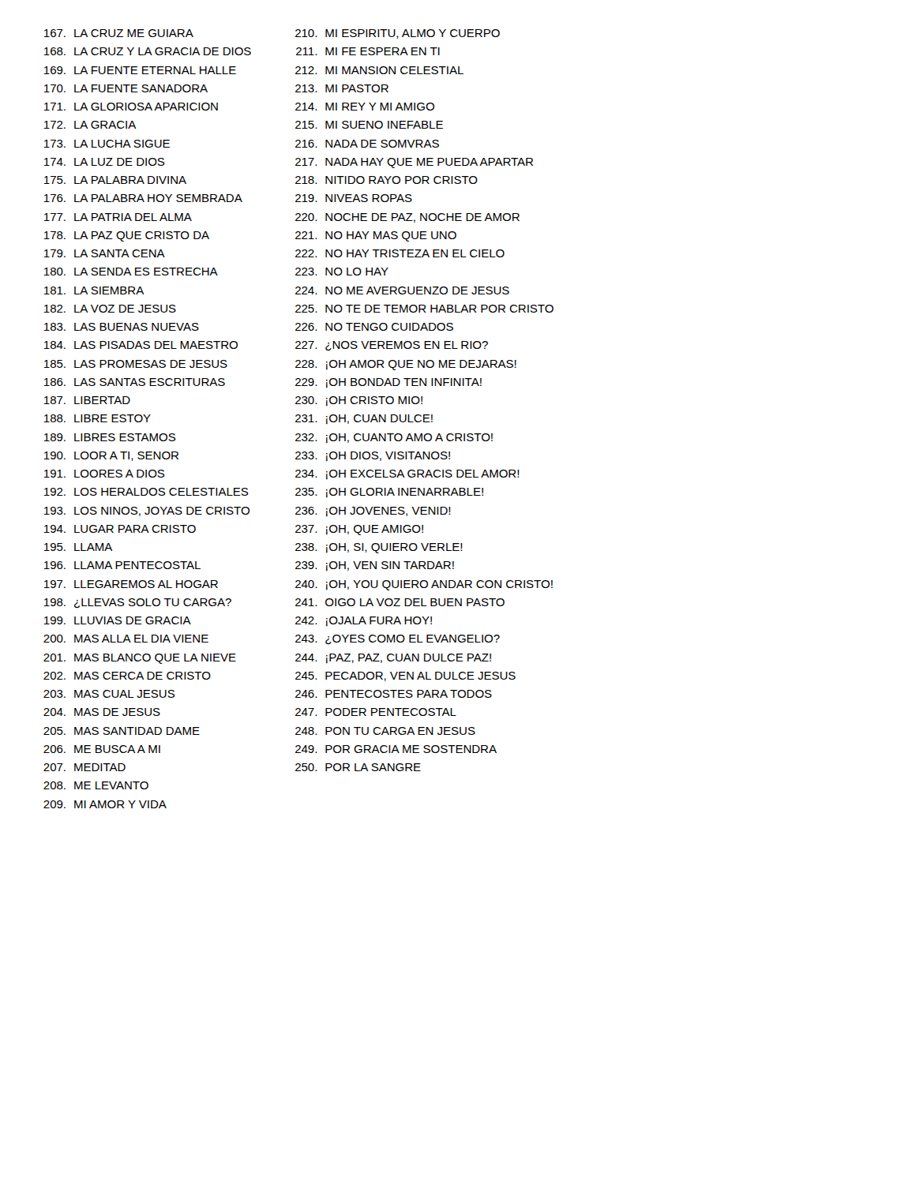167. LA CRUZ ME GUIARA
168. LA CRUZ Y LA GRACIA DE DIOS
169. LA FUENTE ETERNAL HALLE
170. LA FUENTE SANADORA
171. LA GLORIOSA APARICION
172. LA GRACIA
173. LA LUCHA SIGUE
174. LA LUZ DE DIOS
175. LA PALABRA DIVINA
176. LA PALABRA HOY SEMBRADA
177. LA PATRIA DEL ALMA
178. LA PAZ QUE CRISTO DA
179. LA SANTA CENA
180. LA SENDA ES ESTRECHA
181. LA SIEMBRA
182. LA VOZ DE JESUS
183. LAS BUENAS NUEVAS
184. LAS PISADAS DEL MAESTRO
185. LAS PROMESAS DE JESUS
186. LAS SANTAS ESCRITURAS
187. LIBERTAD
188. LIBRE ESTOY
189. LIBRES ESTAMOS
190. LOOR A TI, SENOR
191. LOORES A DIOS
192. LOS HERALDOS CELESTIALES
193. LOS NINOS, JOYAS DE CRISTO
194. LUGAR PARA CRISTO
195. LLAMA
196. LLAMA PENTECOSTAL
197. LLEGAREMOS AL HOGAR
198.¿LLEVAS SOLO TU CARGA?
199. LLUVIAS DE GRACIA
200. MAS ALLA EL DIA VIENE
201. MAS BLANCO QUE LA NIEVE
202. MAS CERCA DE CRISTO
203. MAS CUAL JESUS
204. MAS DE JESUS
205. MAS SANTIDAD DAME
206. ME BUSCA A MI
207. MEDITAD
208. ME LEVANTO
209. MI AMOR Y VIDA
210. MI ESPIRITU, ALMO Y CUERPO
211. MI FE ESPERA EN TI
212. MI MANSION CELESTIAL
213. MI PASTOR
214. MI REY Y MI AMIGO
215. MI SUENO INEFABLE
216. NADA DE SOMVRAS
217. NADA HAY QUE ME PUEDA APARTAR
218. NITIDO RAYO POR CRISTO
219. NIVEAS ROPAS
220. NOCHE DE PAZ, NOCHE DE AMOR
221. NO HAY MAS QUE UNO
222. NO HAY TRISTEZA EN EL CIELO
223. NO LO HAY
224. NO ME AVERGUENZO DE JESUS
225. NO TE DE TEMOR HABLAR POR CRISTO
226. NO TENGO CUIDADOS
227.¿NOS VEREMOS EN EL RIO?
228.¡OH AMOR QUE NO ME DEJARAS!
229.¡OH BONDAD TEN INFINITA!
230.¡OH CRISTO MIO!
231.¡OH, CUAN DULCE!
232.¡OH, CUANTO AMO A CRISTO!
233.¡OH DIOS, VISITANOS!
234.¡OH EXCELSA GRACIS DEL AMOR!
235.¡OH GLORIA INENARRABLE!
236.¡OH JOVENES, VENID!
237.¡OH, QUE AMIGO!
238.¡OH, SI, QUIERO VERLE!
239.¡OH, VEN SIN TARDAR!
240.¡OH, YOU QUIERO ANDAR CON CRISTO!
241. OIGO LA VOZ DEL BUEN PASTO
242.¡OJALA FURA HOY!
243.¿OYES COMO EL EVANGELIO?
244.¡PAZ, PAZ, CUAN DULCE PAZ!
245. PECADOR, VEN AL DULCE JESUS
246. PENTECOSTES PARA TODOS
247. PODER PENTECOSTAL
248. PON TU CARGA EN JESUS
249. POR GRACIA ME SOSTENDRA
250. POR LA SANGRE